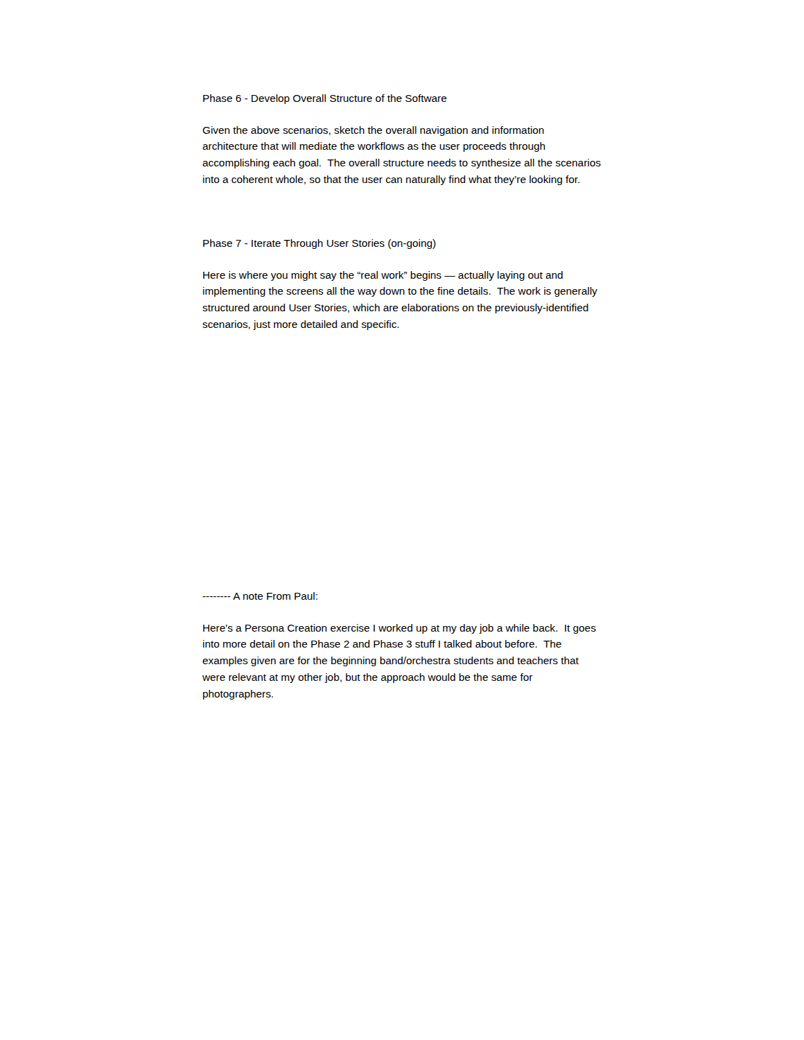Phase 6 - Develop Overall Structure of the Software
Given the above scenarios, sketch the overall navigation and information architecture that will mediate the workflows as the user proceeds through accomplishing each goal. The overall structure needs to synthesize all the scenarios into a coherent whole, so that the user can naturally find what they’re looking for.
Phase 7 - Iterate Through User Stories (on-going)
Here is where you might say the “real work” begins — actually laying out and implementing the screens all the way down to the fine details. The work is generally structured around User Stories, which are elaborations on the previously-identified scenarios, just more detailed and specific.
-------- A note From Paul:
Here's a Persona Creation exercise I worked up at my day job a while back. It goes into more detail on the Phase 2 and Phase 3 stuff I talked about before. The examples given are for the beginning band/orchestra students and teachers that were relevant at my other job, but the approach would be the same for photographers.